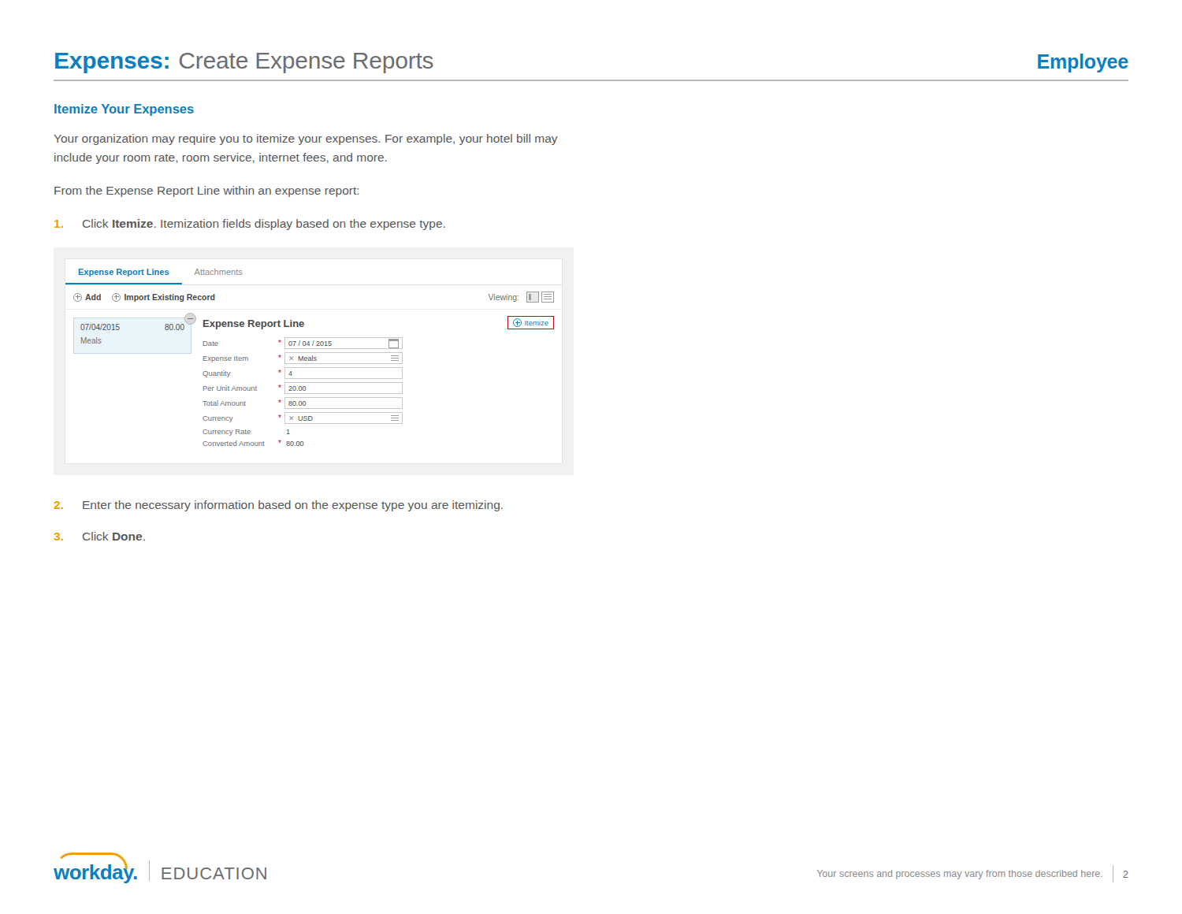Expenses: Create Expense Reports
Employee
Itemize Your Expenses
Your organization may require you to itemize your expenses. For example, your hotel bill may include your room rate, room service, internet fees, and more.
From the Expense Report Line within an expense report:
Click Itemize. Itemization fields display based on the expense type.
Expense Report Lines
Attachments
Add Import Existing Record Viewing:
07/04/201580.00
Meals
Expense Report Line
Itemize
| Date | * | 07 / 04 / 2015 |
| Expense Item | * | ✕ Meals |
| Quantity | * | 4 |
| Per Unit Amount | * | 20.00 |
| Total Amount | * | 80.00 |
| Currency | * | ✕ USD |
| Currency Rate | | 1 |
| Converted Amount | * | 80.00 |
Enter the necessary information based on the expense type you are itemizing.
Click Done.
workday. EDUCATION
Your screens and processes may vary from those described here. 2